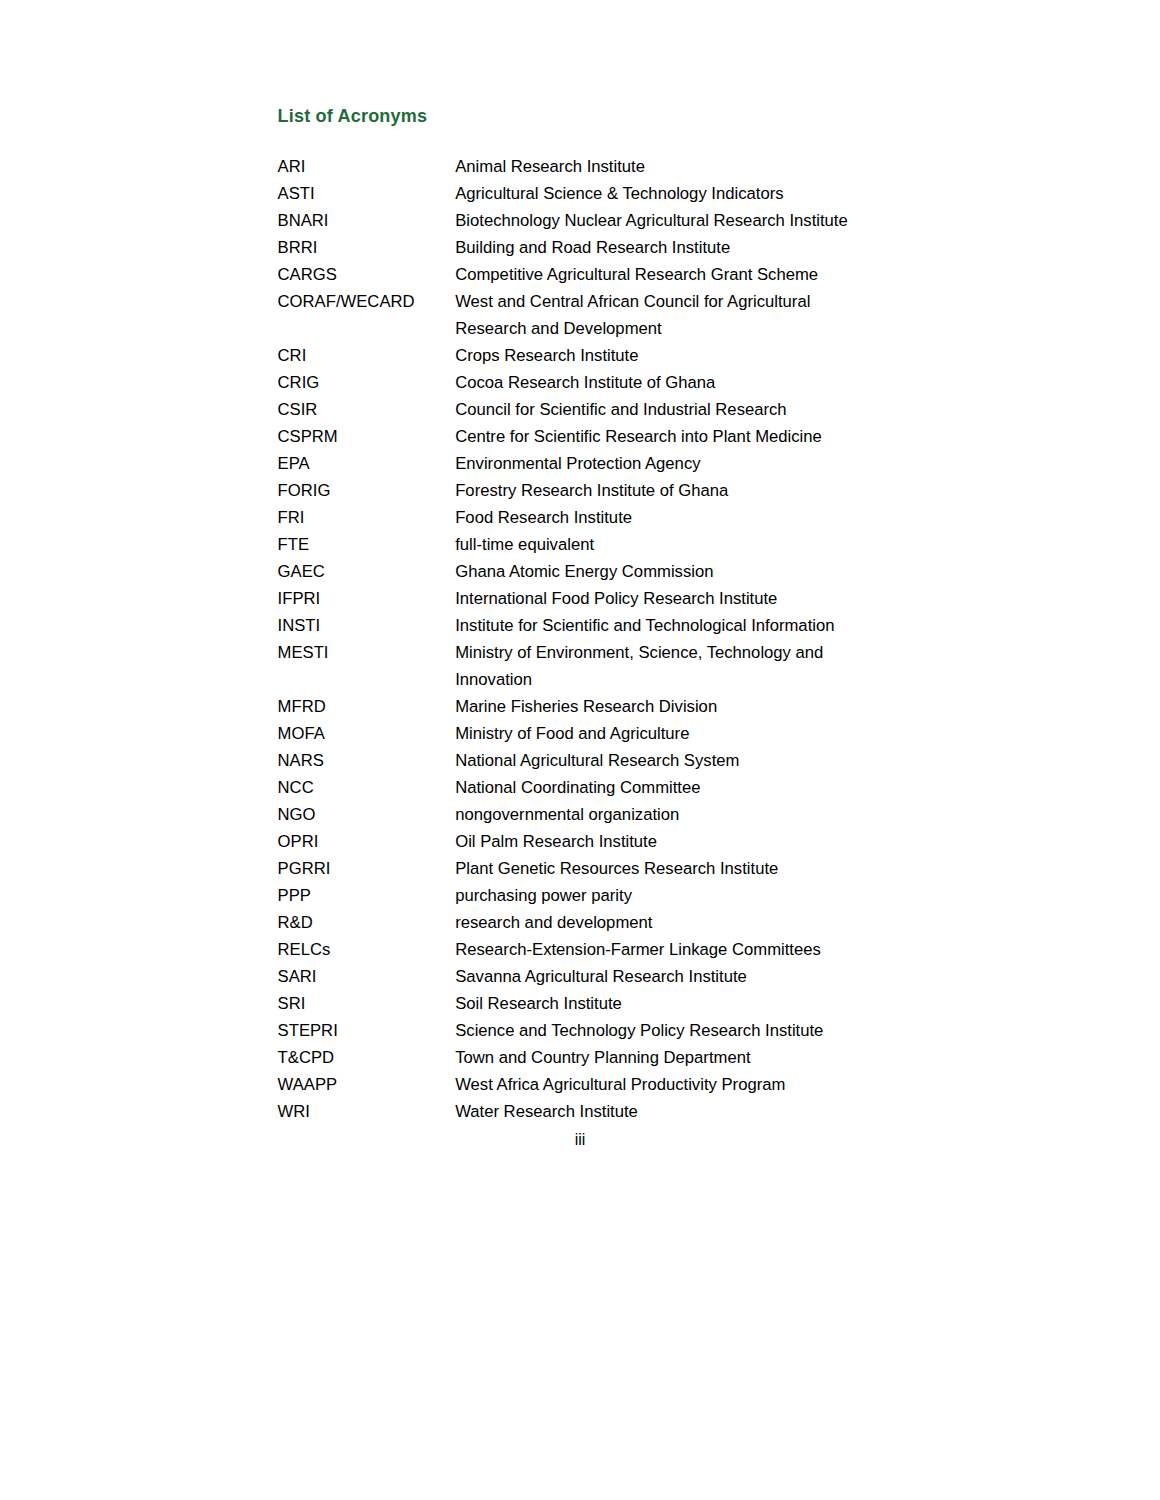List of Acronyms
| ARI | Animal Research Institute |
| ASTI | Agricultural Science & Technology Indicators |
| BNARI | Biotechnology Nuclear Agricultural Research Institute |
| BRRI | Building and Road Research Institute |
| CARGS | Competitive Agricultural Research Grant Scheme |
| CORAF/WECARD | West and Central African Council for Agricultural Research and Development |
| CRI | Crops Research Institute |
| CRIG | Cocoa Research Institute of Ghana |
| CSIR | Council for Scientific and Industrial Research |
| CSPRM | Centre for Scientific Research into Plant Medicine |
| EPA | Environmental Protection Agency |
| FORIG | Forestry Research Institute of Ghana |
| FRI | Food Research Institute |
| FTE | full-time equivalent |
| GAEC | Ghana Atomic Energy Commission |
| IFPRI | International Food Policy Research Institute |
| INSTI | Institute for Scientific and Technological Information |
| MESTI | Ministry of Environment, Science, Technology and Innovation |
| MFRD | Marine Fisheries Research Division |
| MOFA | Ministry of Food and Agriculture |
| NARS | National Agricultural Research System |
| NCC | National Coordinating Committee |
| NGO | nongovernmental organization |
| OPRI | Oil Palm Research Institute |
| PGRRI | Plant Genetic Resources Research Institute |
| PPP | purchasing power parity |
| R&D | research and development |
| RELCs | Research-Extension-Farmer Linkage Committees |
| SARI | Savanna Agricultural Research Institute |
| SRI | Soil Research Institute |
| STEPRI | Science and Technology Policy Research Institute |
| T&CPD | Town and Country Planning Department |
| WAAPP | West Africa Agricultural Productivity Program |
| WRI | Water Research Institute |
iii